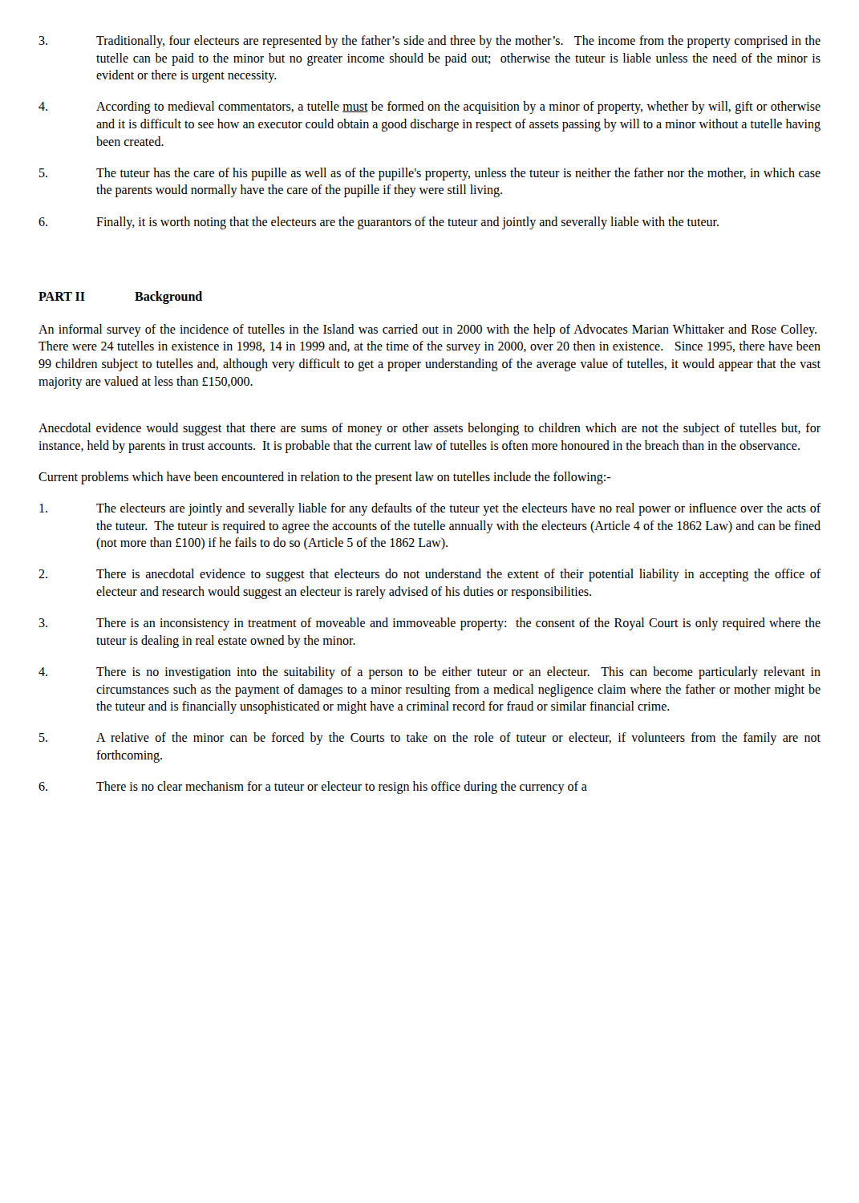Traditionally, four electeurs are represented by the father’s side and three by the mother’s. The income from the property comprised in the tutelle can be paid to the minor but no greater income should be paid out; otherwise the tuteur is liable unless the need of the minor is evident or there is urgent necessity.
According to medieval commentators, a tutelle must be formed on the acquisition by a minor of property, whether by will, gift or otherwise and it is difficult to see how an executor could obtain a good discharge in respect of assets passing by will to a minor without a tutelle having been created.
The tuteur has the care of his pupille as well as of the pupille's property, unless the tuteur is neither the father nor the mother, in which case the parents would normally have the care of the pupille if they were still living.
Finally, it is worth noting that the electeurs are the guarantors of the tuteur and jointly and severally liable with the tuteur.
PART IIBackground
An informal survey of the incidence of tutelles in the Island was carried out in 2000 with the help of Advocates Marian Whittaker and Rose Colley. There were 24 tutelles in existence in 1998, 14 in 1999 and, at the time of the survey in 2000, over 20 then in existence. Since 1995, there have been 99 children subject to tutelles and, although very difficult to get a proper understanding of the average value of tutelles, it would appear that the vast majority are valued at less than £150,000.
Anecdotal evidence would suggest that there are sums of money or other assets belonging to children which are not the subject of tutelles but, for instance, held by parents in trust accounts. It is probable that the current law of tutelles is often more honoured in the breach than in the observance.
Current problems which have been encountered in relation to the present law on tutelles include the following:-
The electeurs are jointly and severally liable for any defaults of the tuteur yet the electeurs have no real power or influence over the acts of the tuteur. The tuteur is required to agree the accounts of the tutelle annually with the electeurs (Article 4 of the 1862 Law) and can be fined (not more than £100) if he fails to do so (Article 5 of the 1862 Law).
There is anecdotal evidence to suggest that electeurs do not understand the extent of their potential liability in accepting the office of electeur and research would suggest an electeur is rarely advised of his duties or responsibilities.
There is an inconsistency in treatment of moveable and immoveable property: the consent of the Royal Court is only required where the tuteur is dealing in real estate owned by the minor.
There is no investigation into the suitability of a person to be either tuteur or an electeur. This can become particularly relevant in circumstances such as the payment of damages to a minor resulting from a medical negligence claim where the father or mother might be the tuteur and is financially unsophisticated or might have a criminal record for fraud or similar financial crime.
A relative of the minor can be forced by the Courts to take on the role of tuteur or electeur, if volunteers from the family are not forthcoming.
There is no clear mechanism for a tuteur or electeur to resign his office during the currency of a